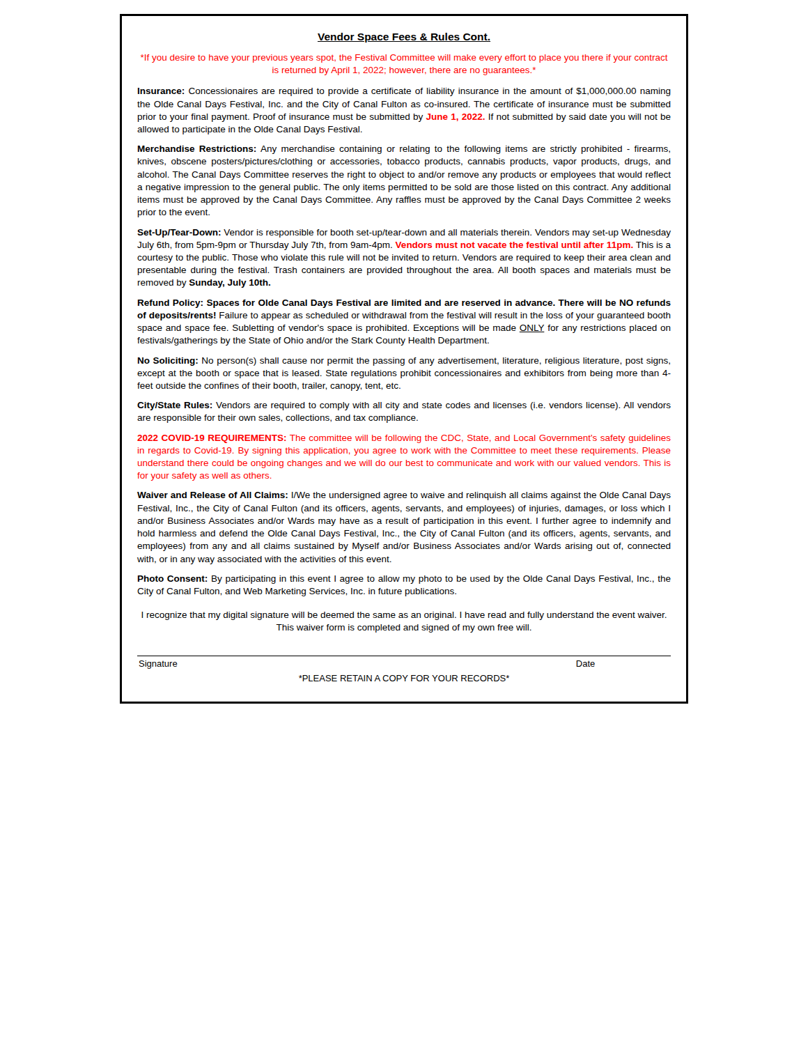Vendor Space Fees & Rules Cont.
*If you desire to have your previous years spot, the Festival Committee will make every effort to place you there if your contract is returned by April 1, 2022; however, there are no guarantees.*
Insurance: Concessionaires are required to provide a certificate of liability insurance in the amount of $1,000,000.00 naming the Olde Canal Days Festival, Inc. and the City of Canal Fulton as co-insured. The certificate of insurance must be submitted prior to your final payment. Proof of insurance must be submitted by June 1, 2022. If not submitted by said date you will not be allowed to participate in the Olde Canal Days Festival.
Merchandise Restrictions: Any merchandise containing or relating to the following items are strictly prohibited - firearms, knives, obscene posters/pictures/clothing or accessories, tobacco products, cannabis products, vapor products, drugs, and alcohol. The Canal Days Committee reserves the right to object to and/or remove any products or employees that would reflect a negative impression to the general public. The only items permitted to be sold are those listed on this contract. Any additional items must be approved by the Canal Days Committee. Any raffles must be approved by the Canal Days Committee 2 weeks prior to the event.
Set-Up/Tear-Down: Vendor is responsible for booth set-up/tear-down and all materials therein. Vendors may set-up Wednesday July 6th, from 5pm-9pm or Thursday July 7th, from 9am-4pm. Vendors must not vacate the festival until after 11pm. This is a courtesy to the public. Those who violate this rule will not be invited to return. Vendors are required to keep their area clean and presentable during the festival. Trash containers are provided throughout the area. All booth spaces and materials must be removed by Sunday, July 10th.
Refund Policy: Spaces for Olde Canal Days Festival are limited and are reserved in advance. There will be NO refunds of deposits/rents! Failure to appear as scheduled or withdrawal from the festival will result in the loss of your guaranteed booth space and space fee. Subletting of vendor's space is prohibited. Exceptions will be made ONLY for any restrictions placed on festivals/gatherings by the State of Ohio and/or the Stark County Health Department.
No Soliciting: No person(s) shall cause nor permit the passing of any advertisement, literature, religious literature, post signs, except at the booth or space that is leased. State regulations prohibit concessionaires and exhibitors from being more than 4-feet outside the confines of their booth, trailer, canopy, tent, etc.
City/State Rules: Vendors are required to comply with all city and state codes and licenses (i.e. vendors license). All vendors are responsible for their own sales, collections, and tax compliance.
2022 COVID-19 REQUIREMENTS: The committee will be following the CDC, State, and Local Government's safety guidelines in regards to Covid-19. By signing this application, you agree to work with the Committee to meet these requirements. Please understand there could be ongoing changes and we will do our best to communicate and work with our valued vendors. This is for your safety as well as others.
Waiver and Release of All Claims: I/We the undersigned agree to waive and relinquish all claims against the Olde Canal Days Festival, Inc., the City of Canal Fulton (and its officers, agents, servants, and employees) of injuries, damages, or loss which I and/or Business Associates and/or Wards may have as a result of participation in this event. I further agree to indemnify and hold harmless and defend the Olde Canal Days Festival, Inc., the City of Canal Fulton (and its officers, agents, servants, and employees) from any and all claims sustained by Myself and/or Business Associates and/or Wards arising out of, connected with, or in any way associated with the activities of this event.
Photo Consent: By participating in this event I agree to allow my photo to be used by the Olde Canal Days Festival, Inc., the City of Canal Fulton, and Web Marketing Services, Inc. in future publications.
I recognize that my digital signature will be deemed the same as an original. I have read and fully understand the event waiver. This waiver form is completed and signed of my own free will.
Signature Date
*PLEASE RETAIN A COPY FOR YOUR RECORDS*